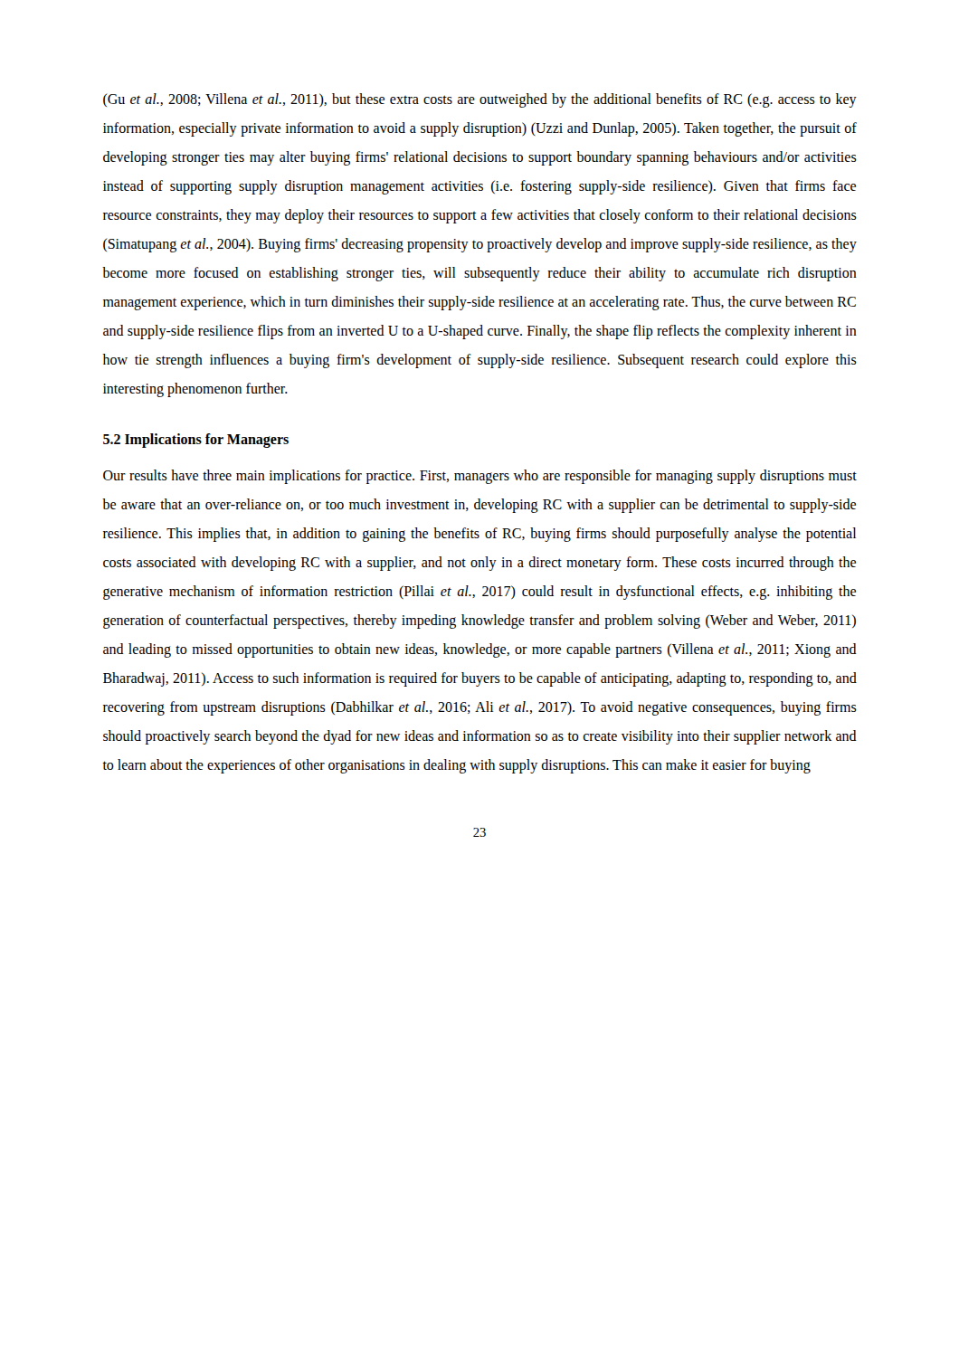(Gu et al., 2008; Villena et al., 2011), but these extra costs are outweighed by the additional benefits of RC (e.g. access to key information, especially private information to avoid a supply disruption) (Uzzi and Dunlap, 2005). Taken together, the pursuit of developing stronger ties may alter buying firms' relational decisions to support boundary spanning behaviours and/or activities instead of supporting supply disruption management activities (i.e. fostering supply-side resilience). Given that firms face resource constraints, they may deploy their resources to support a few activities that closely conform to their relational decisions (Simatupang et al., 2004). Buying firms' decreasing propensity to proactively develop and improve supply-side resilience, as they become more focused on establishing stronger ties, will subsequently reduce their ability to accumulate rich disruption management experience, which in turn diminishes their supply-side resilience at an accelerating rate. Thus, the curve between RC and supply-side resilience flips from an inverted U to a U-shaped curve. Finally, the shape flip reflects the complexity inherent in how tie strength influences a buying firm's development of supply-side resilience. Subsequent research could explore this interesting phenomenon further.
5.2 Implications for Managers
Our results have three main implications for practice. First, managers who are responsible for managing supply disruptions must be aware that an over-reliance on, or too much investment in, developing RC with a supplier can be detrimental to supply-side resilience. This implies that, in addition to gaining the benefits of RC, buying firms should purposefully analyse the potential costs associated with developing RC with a supplier, and not only in a direct monetary form. These costs incurred through the generative mechanism of information restriction (Pillai et al., 2017) could result in dysfunctional effects, e.g. inhibiting the generation of counterfactual perspectives, thereby impeding knowledge transfer and problem solving (Weber and Weber, 2011) and leading to missed opportunities to obtain new ideas, knowledge, or more capable partners (Villena et al., 2011; Xiong and Bharadwaj, 2011). Access to such information is required for buyers to be capable of anticipating, adapting to, responding to, and recovering from upstream disruptions (Dabhilkar et al., 2016; Ali et al., 2017). To avoid negative consequences, buying firms should proactively search beyond the dyad for new ideas and information so as to create visibility into their supplier network and to learn about the experiences of other organisations in dealing with supply disruptions. This can make it easier for buying
23